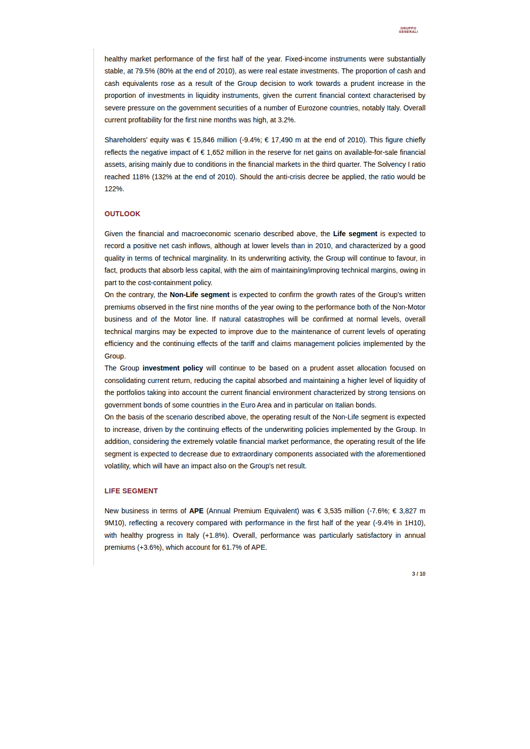GRUPPO
GENERALI
healthy market performance of the first half of the year. Fixed-income instruments were substantially stable, at 79.5% (80% at the end of 2010), as were real estate investments. The proportion of cash and cash equivalents rose as a result of the Group decision to work towards a prudent increase in the proportion of investments in liquidity instruments, given the current financial context characterised by severe pressure on the government securities of a number of Eurozone countries, notably Italy. Overall current profitability for the first nine months was high, at 3.2%.
Shareholders' equity was € 15,846 million (-9.4%; € 17,490 m at the end of 2010). This figure chiefly reflects the negative impact of € 1,652 million in the reserve for net gains on available-for-sale financial assets, arising mainly due to conditions in the financial markets in the third quarter. The Solvency I ratio reached 118% (132% at the end of 2010). Should the anti-crisis decree be applied, the ratio would be 122%.
OUTLOOK
Given the financial and macroeconomic scenario described above, the Life segment is expected to record a positive net cash inflows, although at lower levels than in 2010, and characterized by a good quality in terms of technical marginality. In its underwriting activity, the Group will continue to favour, in fact, products that absorb less capital, with the aim of maintaining/improving technical margins, owing in part to the cost-containment policy.
On the contrary, the Non-Life segment is expected to confirm the growth rates of the Group's written premiums observed in the first nine months of the year owing to the performance both of the Non-Motor business and of the Motor line. If natural catastrophes will be confirmed at normal levels, overall technical margins may be expected to improve due to the maintenance of current levels of operating efficiency and the continuing effects of the tariff and claims management policies implemented by the Group.
The Group investment policy will continue to be based on a prudent asset allocation focused on consolidating current return, reducing the capital absorbed and maintaining a higher level of liquidity of the portfolios taking into account the current financial environment characterized by strong tensions on government bonds of some countries in the Euro Area and in particular on Italian bonds.
On the basis of the scenario described above, the operating result of the Non-Life segment is expected to increase, driven by the continuing effects of the underwriting policies implemented by the Group. In addition, considering the extremely volatile financial market performance, the operating result of the life segment is expected to decrease due to extraordinary components associated with the aforementioned volatility, which will have an impact also on the Group's net result.
LIFE SEGMENT
New business in terms of APE (Annual Premium Equivalent) was € 3,535 million (-7.6%; € 3,827 m 9M10), reflecting a recovery compared with performance in the first half of the year (-9.4% in 1H10), with healthy progress in Italy (+1.8%). Overall, performance was particularly satisfactory in annual premiums (+3.6%), which account for 61.7% of APE.
3 / 10